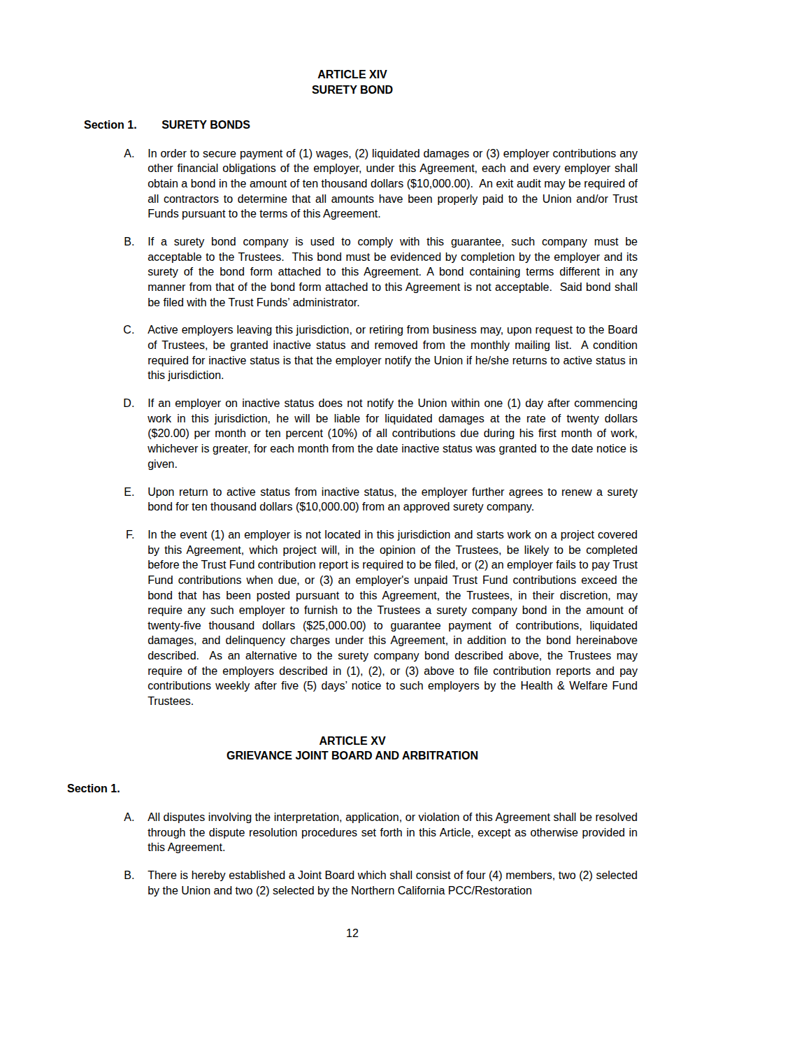ARTICLE XIV
SURETY BOND
Section 1. SURETY BONDS
In order to secure payment of (1) wages, (2) liquidated damages or (3) employer contributions any other financial obligations of the employer, under this Agreement, each and every employer shall obtain a bond in the amount of ten thousand dollars ($10,000.00). An exit audit may be required of all contractors to determine that all amounts have been properly paid to the Union and/or Trust Funds pursuant to the terms of this Agreement.
If a surety bond company is used to comply with this guarantee, such company must be acceptable to the Trustees. This bond must be evidenced by completion by the employer and its surety of the bond form attached to this Agreement. A bond containing terms different in any manner from that of the bond form attached to this Agreement is not acceptable. Said bond shall be filed with the Trust Funds’ administrator.
Active employers leaving this jurisdiction, or retiring from business may, upon request to the Board of Trustees, be granted inactive status and removed from the monthly mailing list. A condition required for inactive status is that the employer notify the Union if he/she returns to active status in this jurisdiction.
If an employer on inactive status does not notify the Union within one (1) day after commencing work in this jurisdiction, he will be liable for liquidated damages at the rate of twenty dollars ($20.00) per month or ten percent (10%) of all contributions due during his first month of work, whichever is greater, for each month from the date inactive status was granted to the date notice is given.
Upon return to active status from inactive status, the employer further agrees to renew a surety bond for ten thousand dollars ($10,000.00) from an approved surety company.
In the event (1) an employer is not located in this jurisdiction and starts work on a project covered by this Agreement, which project will, in the opinion of the Trustees, be likely to be completed before the Trust Fund contribution report is required to be filed, or (2) an employer fails to pay Trust Fund contributions when due, or (3) an employer's unpaid Trust Fund contributions exceed the bond that has been posted pursuant to this Agreement, the Trustees, in their discretion, may require any such employer to furnish to the Trustees a surety company bond in the amount of twenty-five thousand dollars ($25,000.00) to guarantee payment of contributions, liquidated damages, and delinquency charges under this Agreement, in addition to the bond hereinabove described. As an alternative to the surety company bond described above, the Trustees may require of the employers described in (1), (2), or (3) above to file contribution reports and pay contributions weekly after five (5) days’ notice to such employers by the Health & Welfare Fund Trustees.
ARTICLE XV
GRIEVANCE JOINT BOARD AND ARBITRATION
Section 1.
All disputes involving the interpretation, application, or violation of this Agreement shall be resolved through the dispute resolution procedures set forth in this Article, except as otherwise provided in this Agreement.
There is hereby established a Joint Board which shall consist of four (4) members, two (2) selected by the Union and two (2) selected by the Northern California PCC/Restoration
12